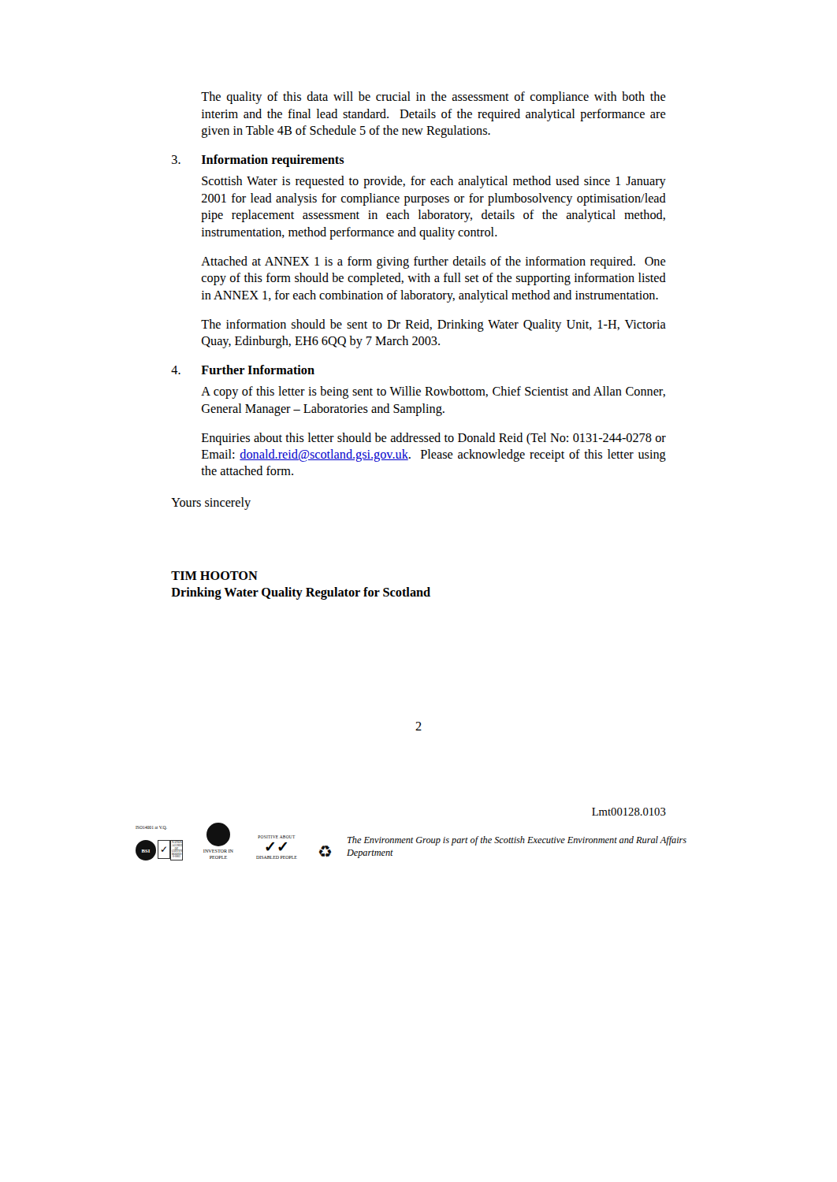The quality of this data will be crucial in the assessment of compliance with both the interim and the final lead standard. Details of the required analytical performance are given in Table 4B of Schedule 5 of the new Regulations.
3.
Information requirements
Scottish Water is requested to provide, for each analytical method used since 1 January 2001 for lead analysis for compliance purposes or for plumbosolvency optimisation/lead pipe replacement assessment in each laboratory, details of the analytical method, instrumentation, method performance and quality control.
Attached at ANNEX 1 is a form giving further details of the information required. One copy of this form should be completed, with a full set of the supporting information listed in ANNEX 1, for each combination of laboratory, analytical method and instrumentation.
The information should be sent to Dr Reid, Drinking Water Quality Unit, 1-H, Victoria Quay, Edinburgh, EH6 6QQ by 7 March 2003.
4.
Further Information
A copy of this letter is being sent to Willie Rowbottom, Chief Scientist and Allan Conner, General Manager – Laboratories and Sampling.
Enquiries about this letter should be addressed to Donald Reid (Tel No: 0131-244-0278 or Email: donald.reid@scotland.gsi.gov.uk. Please acknowledge receipt of this letter using the attached form.
Yours sincerely
TIM HOOTON
Drinking Water Quality Regulator for Scotland
2
Lmt00128.0103
ISO14001 at V.Q.
BSI
✓
NATIONAL
ACCREDITATION
OF CERTIFICATION
BODIES
0-0003
INVESTOR IN PEOPLE
POSITIVE ABOUT
✓✓
DISABLED PEOPLE
♻
The Environment Group is part of the Scottish Executive Environment and Rural Affairs Department